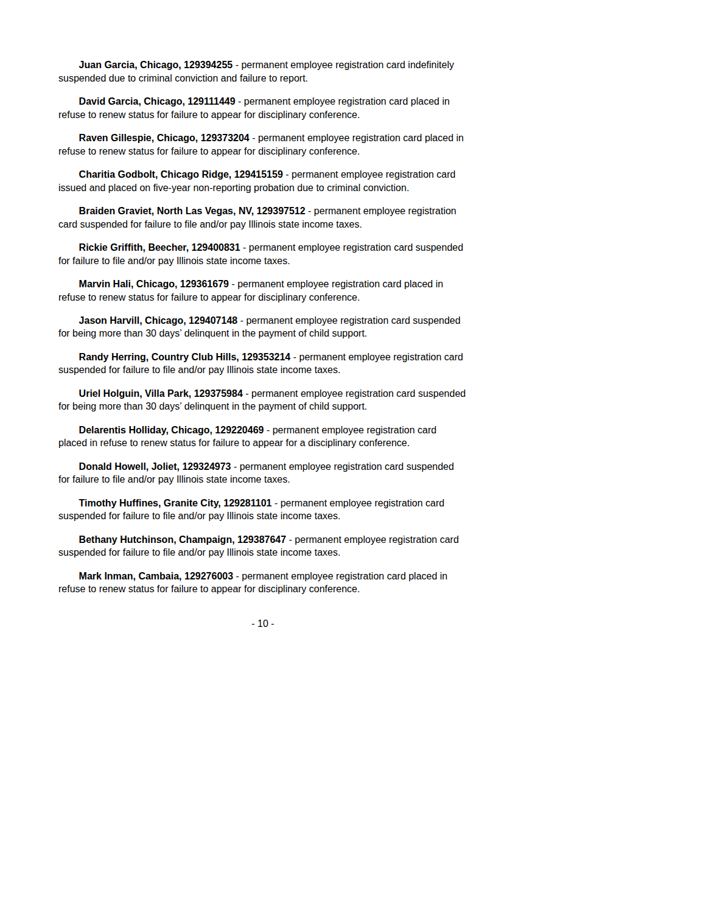Juan Garcia, Chicago, 129394255 - permanent employee registration card indefinitely suspended due to criminal conviction and failure to report.
David Garcia, Chicago, 129111449 - permanent employee registration card placed in refuse to renew status for failure to appear for disciplinary conference.
Raven Gillespie, Chicago, 129373204 - permanent employee registration card placed in refuse to renew status for failure to appear for disciplinary conference.
Charitia Godbolt, Chicago Ridge, 129415159 - permanent employee registration card issued and placed on five-year non-reporting probation due to criminal conviction.
Braiden Graviet, North Las Vegas, NV, 129397512 - permanent employee registration card suspended for failure to file and/or pay Illinois state income taxes.
Rickie Griffith, Beecher, 129400831 - permanent employee registration card suspended for failure to file and/or pay Illinois state income taxes.
Marvin Hali, Chicago, 129361679 - permanent employee registration card placed in refuse to renew status for failure to appear for disciplinary conference.
Jason Harvill, Chicago, 129407148 - permanent employee registration card suspended for being more than 30 days’ delinquent in the payment of child support.
Randy Herring, Country Club Hills, 129353214 - permanent employee registration card suspended for failure to file and/or pay Illinois state income taxes.
Uriel Holguin, Villa Park, 129375984 - permanent employee registration card suspended for being more than 30 days’ delinquent in the payment of child support.
Delarentis Holliday, Chicago, 129220469 - permanent employee registration card placed in refuse to renew status for failure to appear for a disciplinary conference.
Donald Howell, Joliet, 129324973 - permanent employee registration card suspended for failure to file and/or pay Illinois state income taxes.
Timothy Huffines, Granite City, 129281101 - permanent employee registration card suspended for failure to file and/or pay Illinois state income taxes.
Bethany Hutchinson, Champaign, 129387647 - permanent employee registration card suspended for failure to file and/or pay Illinois state income taxes.
Mark Inman, Cambaia, 129276003 - permanent employee registration card placed in refuse to renew status for failure to appear for disciplinary conference.
- 10 -